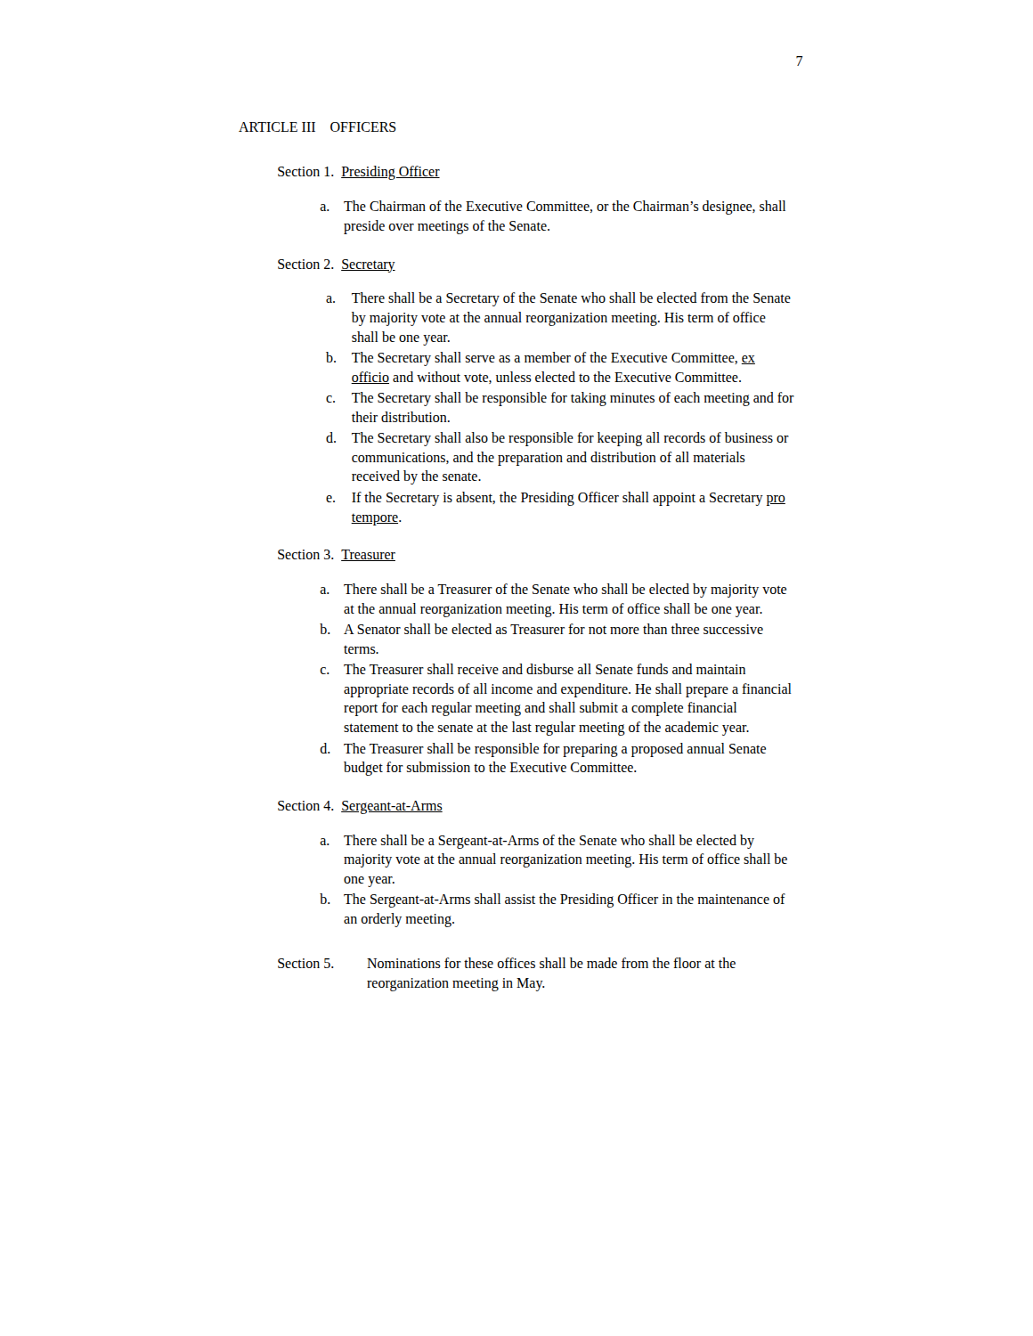7
ARTICLE III OFFICERS
Section 1. Presiding Officer
a. The Chairman of the Executive Committee, or the Chairman’s designee, shall preside over meetings of the Senate.
Section 2. Secretary
a. There shall be a Secretary of the Senate who shall be elected from the Senate by majority vote at the annual reorganization meeting. His term of office shall be one year.
b. The Secretary shall serve as a member of the Executive Committee, ex officio and without vote, unless elected to the Executive Committee.
c. The Secretary shall be responsible for taking minutes of each meeting and for their distribution.
d. The Secretary shall also be responsible for keeping all records of business or communications, and the preparation and distribution of all materials received by the senate.
e. If the Secretary is absent, the Presiding Officer shall appoint a Secretary pro tempore.
Section 3. Treasurer
a. There shall be a Treasurer of the Senate who shall be elected by majority vote at the annual reorganization meeting. His term of office shall be one year.
b. A Senator shall be elected as Treasurer for not more than three successive terms.
c. The Treasurer shall receive and disburse all Senate funds and maintain appropriate records of all income and expenditure. He shall prepare a financial report for each regular meeting and shall submit a complete financial statement to the senate at the last regular meeting of the academic year.
d. The Treasurer shall be responsible for preparing a proposed annual Senate budget for submission to the Executive Committee.
Section 4. Sergeant-at-Arms
a. There shall be a Sergeant-at-Arms of the Senate who shall be elected by majority vote at the annual reorganization meeting. His term of office shall be one year.
b. The Sergeant-at-Arms shall assist the Presiding Officer in the maintenance of an orderly meeting.
Section 5. Nominations for these offices shall be made from the floor at the reorganization meeting in May.